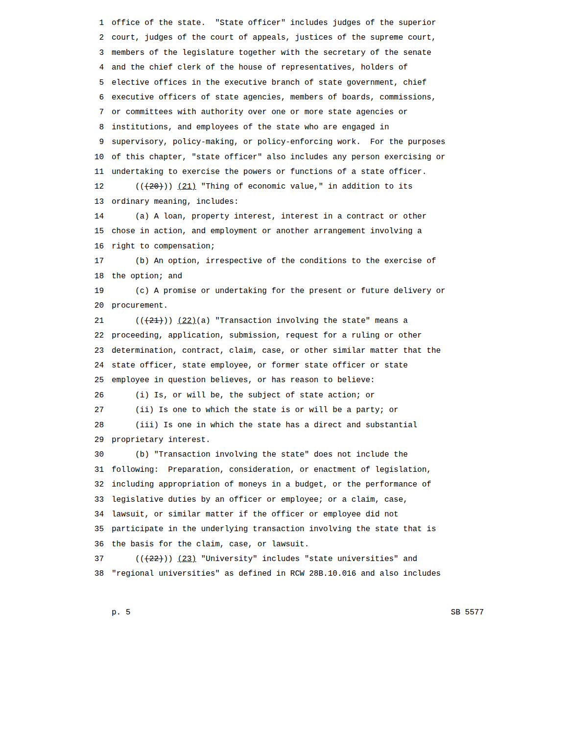office of the state. "State officer" includes judges of the superior
court, judges of the court of appeals, justices of the supreme court,
members of the legislature together with the secretary of the senate
and the chief clerk of the house of representatives, holders of
elective offices in the executive branch of state government, chief
executive officers of state agencies, members of boards, commissions,
or committees with authority over one or more state agencies or
institutions, and employees of the state who are engaged in
supervisory, policy-making, or policy-enforcing work. For the purposes
of this chapter, "state officer" also includes any person exercising or
undertaking to exercise the powers or functions of a state officer.
(((20))) (21) "Thing of economic value," in addition to its
ordinary meaning, includes:
(a) A loan, property interest, interest in a contract or other
chose in action, and employment or another arrangement involving a
right to compensation;
(b) An option, irrespective of the conditions to the exercise of
the option; and
(c) A promise or undertaking for the present or future delivery or
procurement.
(((21))) (22)(a) "Transaction involving the state" means a
proceeding, application, submission, request for a ruling or other
determination, contract, claim, case, or other similar matter that the
state officer, state employee, or former state officer or state
employee in question believes, or has reason to believe:
(i) Is, or will be, the subject of state action; or
(ii) Is one to which the state is or will be a party; or
(iii) Is one in which the state has a direct and substantial
proprietary interest.
(b) "Transaction involving the state" does not include the
following: Preparation, consideration, or enactment of legislation,
including appropriation of moneys in a budget, or the performance of
legislative duties by an officer or employee; or a claim, case,
lawsuit, or similar matter if the officer or employee did not
participate in the underlying transaction involving the state that is
the basis for the claim, case, or lawsuit.
(((22))) (23) "University" includes "state universities" and
"regional universities" as defined in RCW 28B.10.016 and also includes
p. 5 SB 5577